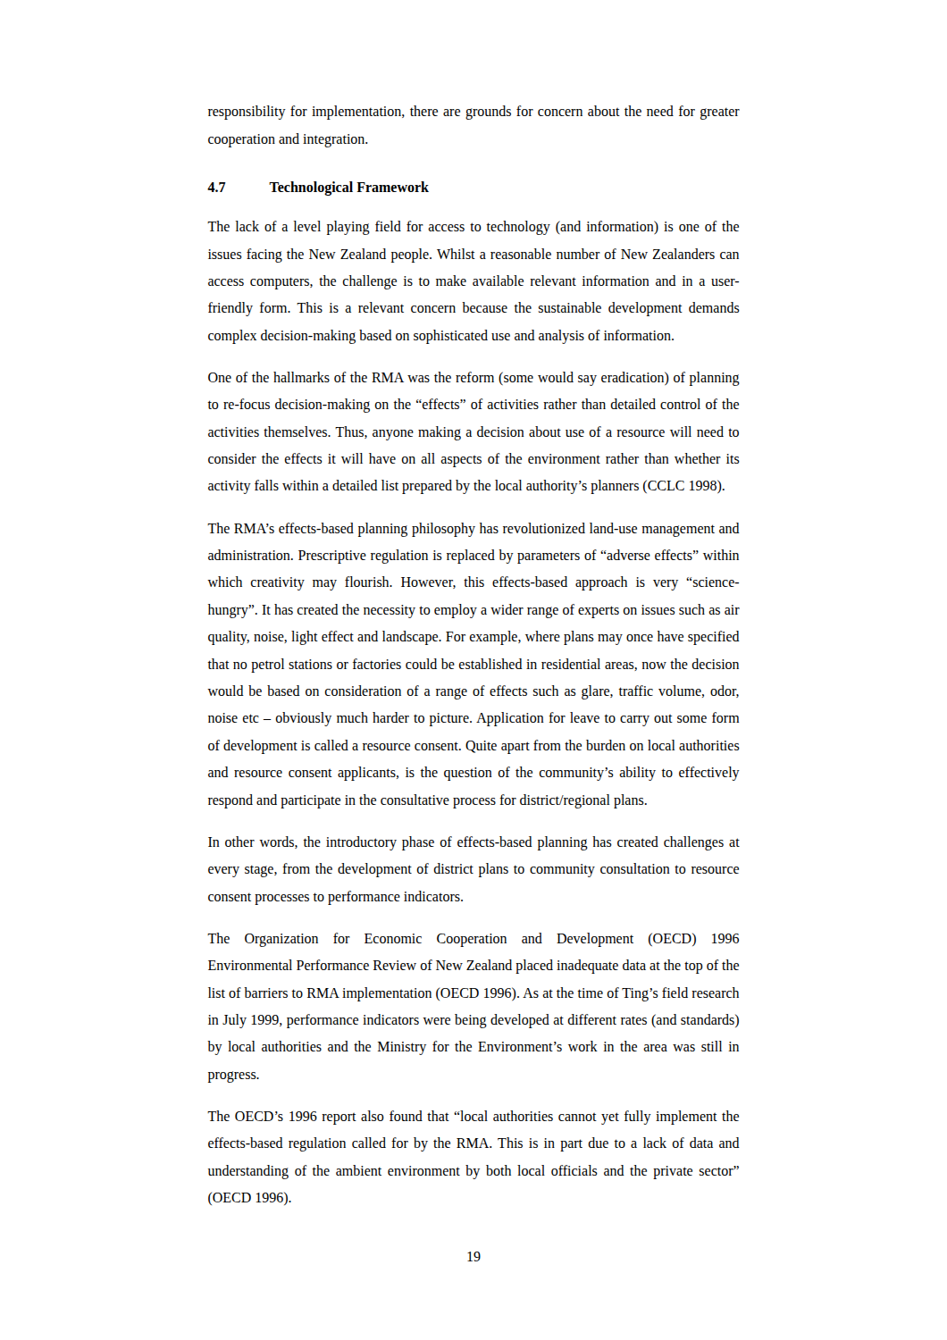responsibility for implementation, there are grounds for concern about the need for greater cooperation and integration.
4.7 Technological Framework
The lack of a level playing field for access to technology (and information) is one of the issues facing the New Zealand people. Whilst a reasonable number of New Zealanders can access computers, the challenge is to make available relevant information and in a user-friendly form. This is a relevant concern because the sustainable development demands complex decision-making based on sophisticated use and analysis of information.
One of the hallmarks of the RMA was the reform (some would say eradication) of planning to re-focus decision-making on the “effects” of activities rather than detailed control of the activities themselves. Thus, anyone making a decision about use of a resource will need to consider the effects it will have on all aspects of the environment rather than whether its activity falls within a detailed list prepared by the local authority’s planners (CCLC 1998).
The RMA’s effects-based planning philosophy has revolutionized land-use management and administration. Prescriptive regulation is replaced by parameters of “adverse effects” within which creativity may flourish. However, this effects-based approach is very “science-hungry”. It has created the necessity to employ a wider range of experts on issues such as air quality, noise, light effect and landscape. For example, where plans may once have specified that no petrol stations or factories could be established in residential areas, now the decision would be based on consideration of a range of effects such as glare, traffic volume, odor, noise etc – obviously much harder to picture. Application for leave to carry out some form of development is called a resource consent. Quite apart from the burden on local authorities and resource consent applicants, is the question of the community’s ability to effectively respond and participate in the consultative process for district/regional plans.
In other words, the introductory phase of effects-based planning has created challenges at every stage, from the development of district plans to community consultation to resource consent processes to performance indicators.
The Organization for Economic Cooperation and Development (OECD) 1996 Environmental Performance Review of New Zealand placed inadequate data at the top of the list of barriers to RMA implementation (OECD 1996). As at the time of Ting’s field research in July 1999, performance indicators were being developed at different rates (and standards) by local authorities and the Ministry for the Environment’s work in the area was still in progress.
The OECD’s 1996 report also found that “local authorities cannot yet fully implement the effects-based regulation called for by the RMA. This is in part due to a lack of data and understanding of the ambient environment by both local officials and the private sector” (OECD 1996).
19